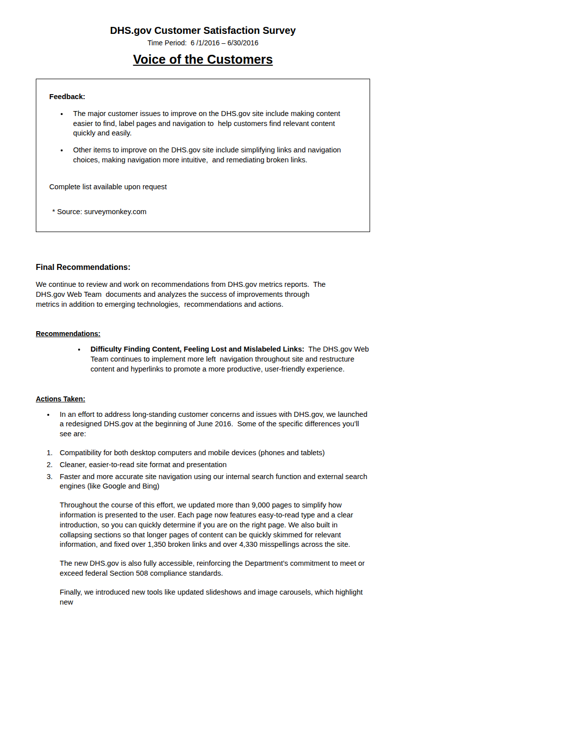DHS.gov Customer Satisfaction Survey
Time Period: 6 /1/2016 – 6/30/2016
Voice of the Customers
Feedback:
The major customer issues to improve on the DHS.gov site include making content easier to find, label pages and navigation to help customers find relevant content quickly and easily.
Other items to improve on the DHS.gov site include simplifying links and navigation choices, making navigation more intuitive, and remediating broken links.
Complete list available upon request
* Source: surveymonkey.com
Final Recommendations:
We continue to review and work on recommendations from DHS.gov metrics reports. The
DHS.gov Web Team documents and analyzes the success of improvements through
metrics in addition to emerging technologies, recommendations and actions.
Recommendations:
Difficulty Finding Content, Feeling Lost and Mislabeled Links: The DHS.gov Web Team continues to implement more left navigation throughout site and restructure content and hyperlinks to promote a more productive, user-friendly experience.
Actions Taken:
In an effort to address long-standing customer concerns and issues with DHS.gov, we launched a redesigned DHS.gov at the beginning of June 2016. Some of the specific differences you’ll see are:
Compatibility for both desktop computers and mobile devices (phones and tablets)
Cleaner, easier-to-read site format and presentation
Faster and more accurate site navigation using our internal search function and external search engines (like Google and Bing)
Throughout the course of this effort, we updated more than 9,000 pages to simplify how information is presented to the user. Each page now features easy-to-read type and a clear introduction, so you can quickly determine if you are on the right page. We also built in collapsing sections so that longer pages of content can be quickly skimmed for relevant information, and fixed over 1,350 broken links and over 4,330 misspellings across the site.
The new DHS.gov is also fully accessible, reinforcing the Department’s commitment to meet or exceed federal Section 508 compliance standards.
Finally, we introduced new tools like updated slideshows and image carousels, which highlight new